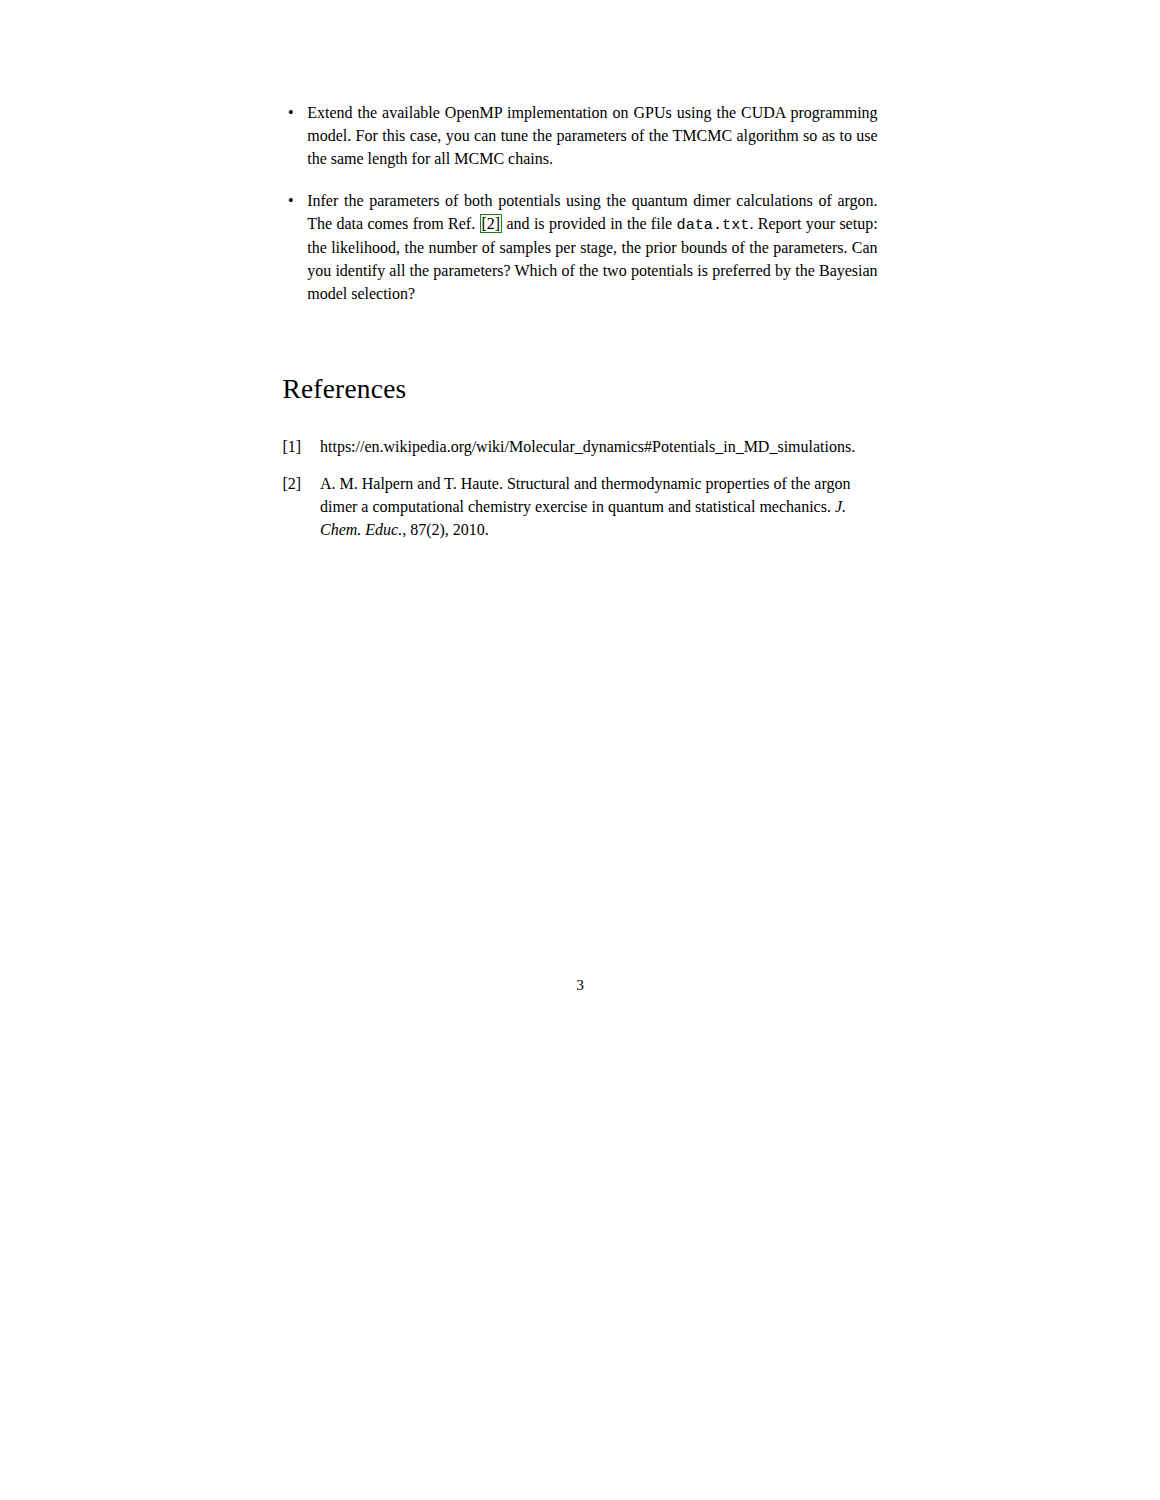Extend the available OpenMP implementation on GPUs using the CUDA programming model. For this case, you can tune the parameters of the TMCMC algorithm so as to use the same length for all MCMC chains.
Infer the parameters of both potentials using the quantum dimer calculations of argon. The data comes from Ref. [2] and is provided in the file data.txt. Report your setup: the likelihood, the number of samples per stage, the prior bounds of the parameters. Can you identify all the parameters? Which of the two potentials is preferred by the Bayesian model selection?
References
[1] https://en.wikipedia.org/wiki/Molecular_dynamics#Potentials_in_MD_simulations.
[2] A. M. Halpern and T. Haute. Structural and thermodynamic properties of the argon dimer a computational chemistry exercise in quantum and statistical mechanics. J. Chem. Educ., 87(2), 2010.
3